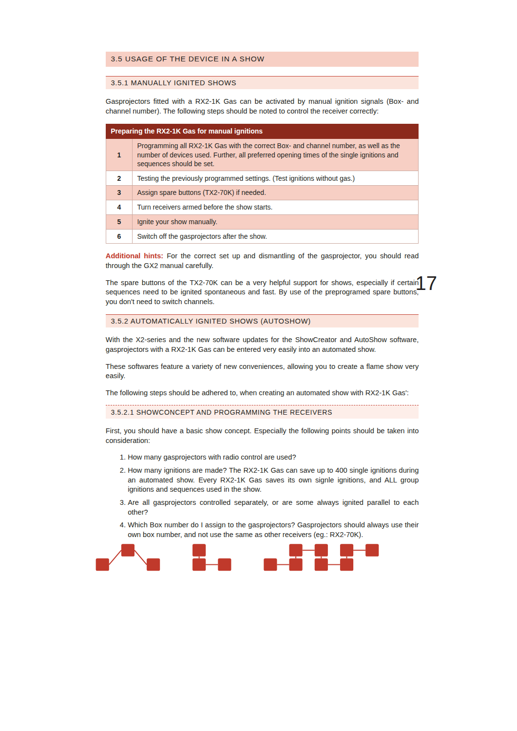3.5 USAGE OF THE DEVICE IN A SHOW
3.5.1 MANUALLY IGNITED SHOWS
Gasprojectors fitted with a RX2-1K Gas can be activated by manual ignition signals (Box- and channel number). The following steps should be noted to control the receiver correctly:
| Preparing the RX2-1K Gas for manual ignitions |
| --- |
| 1 | Programming all RX2-1K Gas with the correct Box- and channel number, as well as the number of devices used. Further, all preferred opening times of the single ignitions and sequences should be set. |
| 2 | Testing the previously programmed settings. (Test ignitions without gas.) |
| 3 | Assign spare buttons (TX2-70K) if needed. |
| 4 | Turn receivers armed before the show starts. |
| 5 | Ignite your show manually. |
| 6 | Switch off the gasprojectors after the show. |
Additional hints: For the correct set up and dismantling of the gasprojector, you should read through the GX2 manual carefully.
The spare buttons of the TX2-70K can be a very helpful support for shows, especially if certain sequences need to be ignited spontaneous and fast. By use of the preprogramed spare buttons, you don't need to switch channels.
3.5.2 AUTOMATICALLY IGNITED SHOWS (AUTOSHOW)
With the X2-series and the new software updates for the ShowCreator and AutoShow software, gasprojectors with a RX2-1K Gas can be entered very easily into an automated show.
These softwares feature a variety of new conveniences, allowing you to create a flame show very easily.
The following steps should be adhered to, when creating an automated show with RX2-1K Gas':
3.5.2.1 SHOWCONCEPT AND PROGRAMMING THE RECEIVERS
First, you should have a basic show concept. Especially the following points should be taken into consideration:
How many gasprojectors with radio control are used?
How many ignitions are made? The RX2-1K Gas can save up to 400 single ignitions during an automated show. Every RX2-1K Gas saves its own signle ignitions, and ALL group ignitions and sequences used in the show.
Are all gasprojectors controlled separately, or are some always ignited parallel to each other?
Which Box number do I assign to the gasprojectors? Gasprojectors should always use their own box number, and not use the same as other receivers (eg.: RX2-70K).
17